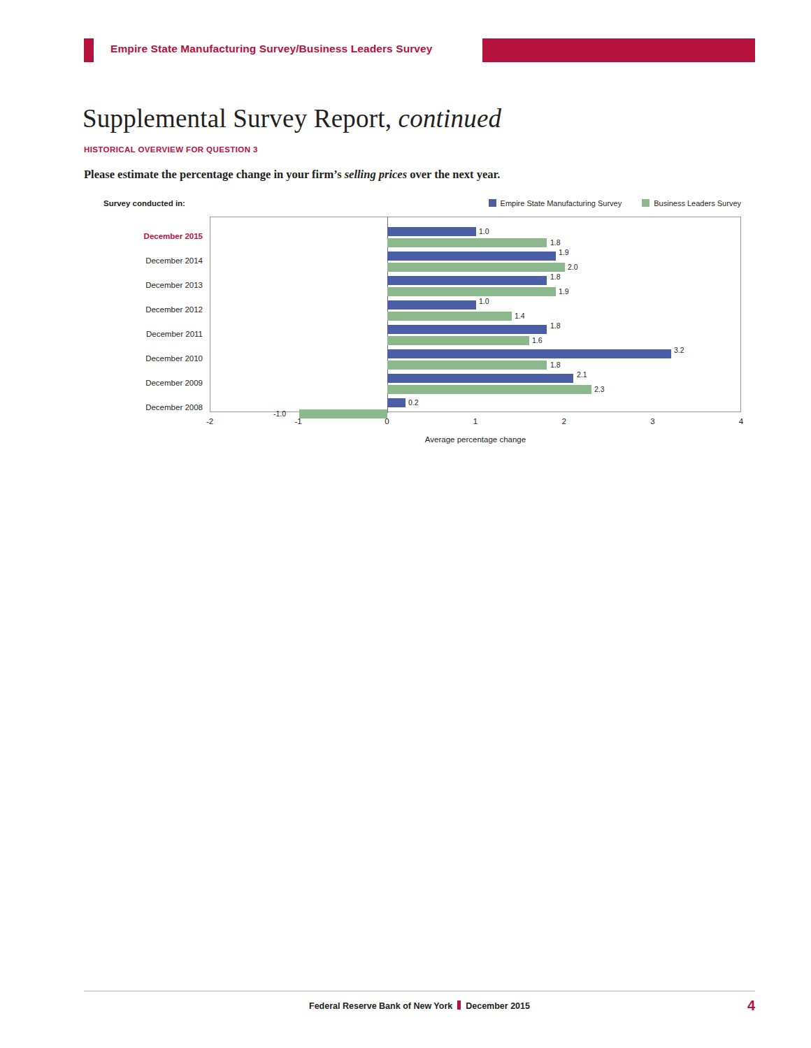Empire State Manufacturing Survey/Business Leaders Survey
Supplemental Survey Report, continued
HISTORICAL OVERVIEW FOR QUESTION 3
Please estimate the percentage change in your firm’s selling prices over the next year.
Survey conducted in:
Empire State Manufacturing Survey Business Leaders Survey
December 2015
December 2014
December 2013
December 2012
December 2011
December 2010
December 2009
December 2008
1.0
1.8
1.9
2.0
1.8
1.9
1.0
1.4
1.8
1.6
3.2
1.8
2.1
2.3
0.2
-1.0
-2
-1
0
1
2
3
4
Average percentage change
Federal Reserve Bank of New York December 2015 4